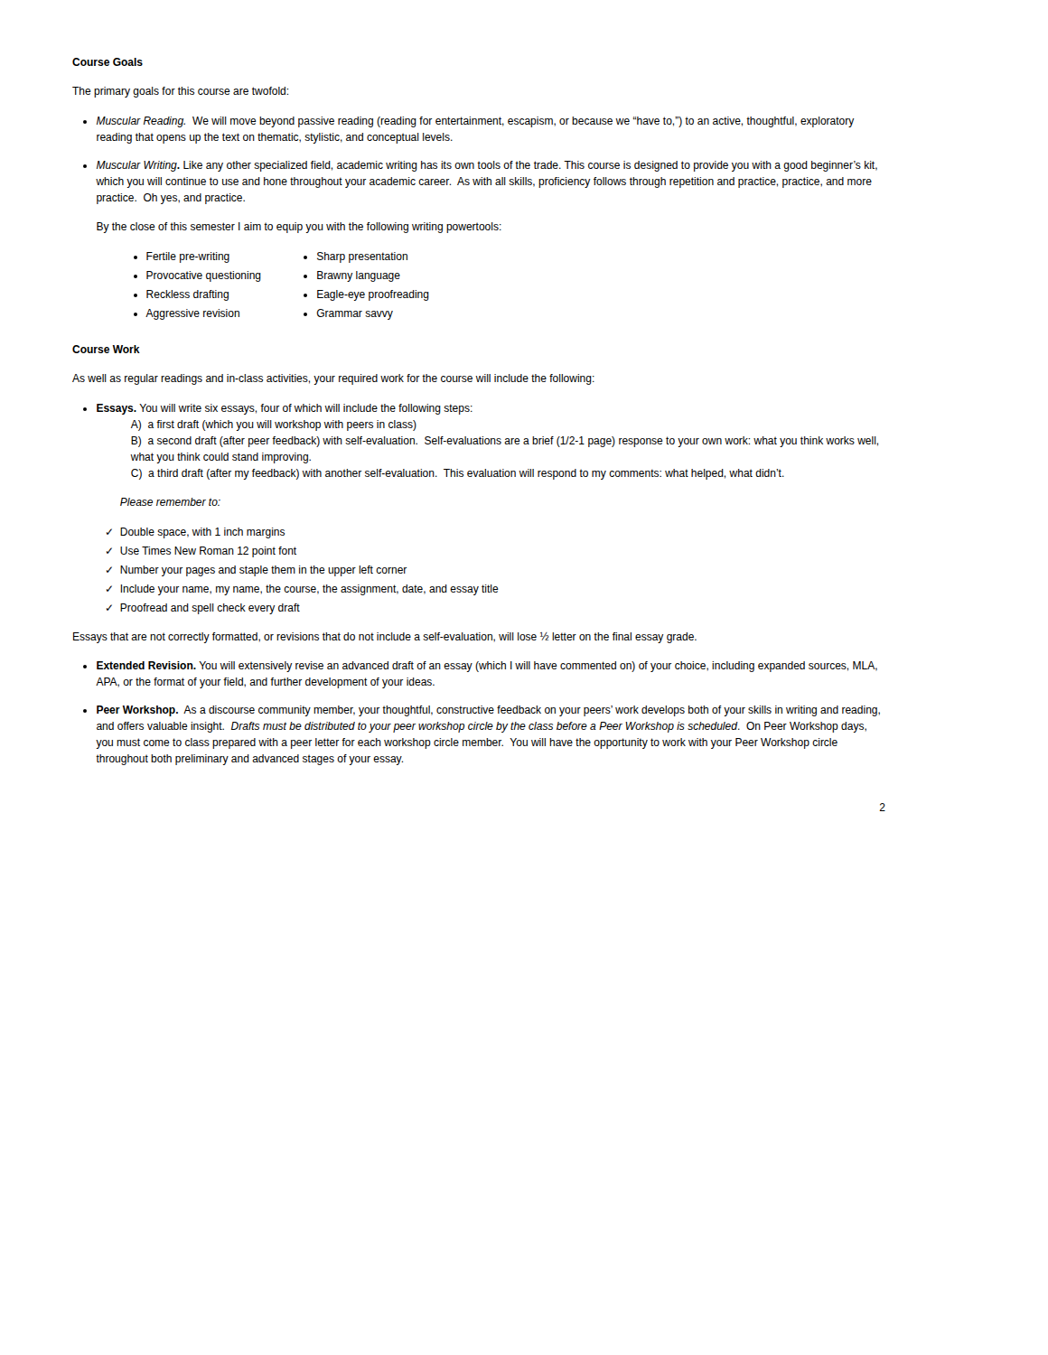Course Goals
The primary goals for this course are twofold:
Muscular Reading. We will move beyond passive reading (reading for entertainment, escapism, or because we “have to,”) to an active, thoughtful, exploratory reading that opens up the text on thematic, stylistic, and conceptual levels.
Muscular Writing. Like any other specialized field, academic writing has its own tools of the trade. This course is designed to provide you with a good beginner’s kit, which you will continue to use and hone throughout your academic career. As with all skills, proficiency follows through repetition and practice, practice, and more practice. Oh yes, and practice.
By the close of this semester I aim to equip you with the following writing powertools:
| Fertile pre-writing Provocative questioning Reckless drafting Aggressive revision | Sharp presentation Brawny language Eagle-eye proofreading Grammar savvy |
Course Work
As well as regular readings and in-class activities, your required work for the course will include the following:
Essays. You will write six essays, four of which will include the following steps:
A) a first draft (which you will workshop with peers in class)
B) a second draft (after peer feedback) with self-evaluation. Self-evaluations are a brief (1/2-1 page) response to your own work: what you think works well, what you think could stand improving.
C) a third draft (after my feedback) with another self-evaluation. This evaluation will respond to my comments: what helped, what didn’t.
Please remember to:
Double space, with 1 inch margins
Use Times New Roman 12 point font
Number your pages and staple them in the upper left corner
Include your name, my name, the course, the assignment, date, and essay title
Proofread and spell check every draft
Essays that are not correctly formatted, or revisions that do not include a self-evaluation, will lose ½ letter on the final essay grade.
Extended Revision. You will extensively revise an advanced draft of an essay (which I will have commented on) of your choice, including expanded sources, MLA, APA, or the format of your field, and further development of your ideas.
Peer Workshop. As a discourse community member, your thoughtful, constructive feedback on your peers’ work develops both of your skills in writing and reading, and offers valuable insight. Drafts must be distributed to your peer workshop circle by the class before a Peer Workshop is scheduled. On Peer Workshop days, you must come to class prepared with a peer letter for each workshop circle member. You will have the opportunity to work with your Peer Workshop circle throughout both preliminary and advanced stages of your essay.
2